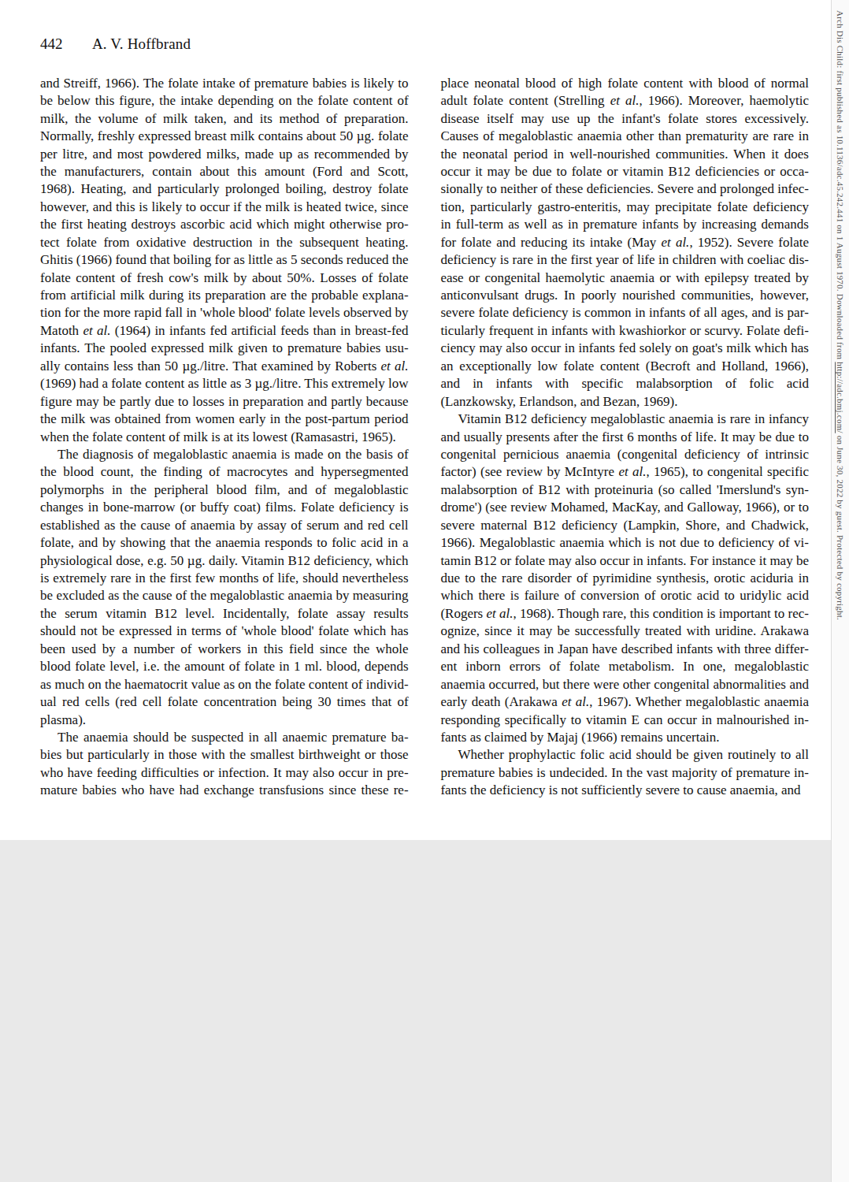Arch Dis Child: first published as 10.1136/adc.45.242.441 on 1 August 1970. Downloaded from http://adc.bmj.com/ on June 30, 2022 by guest. Protected by copyright.
442 A. V. Hoffbrand
and Streiff, 1966). The folate intake of premature babies is likely to be below this figure, the intake depending on the folate content of milk, the volume of milk taken, and its method of preparation. Normally, freshly expressed breast milk contains about 50 µg. folate per litre, and most powdered milks, made up as recommended by the manufacturers, contain about this amount (Ford and Scott, 1968). Heating, and particularly prolonged boiling, destroy folate however, and this is likely to occur if the milk is heated twice, since the first heating destroys ascorbic acid which might otherwise protect folate from oxidative destruction in the subsequent heating. Ghitis (1966) found that boiling for as little as 5 seconds reduced the folate content of fresh cow's milk by about 50%. Losses of folate from artificial milk during its preparation are the probable explanation for the more rapid fall in 'whole blood' folate levels observed by Matoth et al. (1964) in infants fed artificial feeds than in breast-fed infants. The pooled expressed milk given to premature babies usually contains less than 50 µg./litre. That examined by Roberts et al. (1969) had a folate content as little as 3 µg./litre. This extremely low figure may be partly due to losses in preparation and partly because the milk was obtained from women early in the post-partum period when the folate content of milk is at its lowest (Ramasastri, 1965).
The diagnosis of megaloblastic anaemia is made on the basis of the blood count, the finding of macrocytes and hypersegmented polymorphs in the peripheral blood film, and of megaloblastic changes in bone-marrow (or buffy coat) films. Folate deficiency is established as the cause of anaemia by assay of serum and red cell folate, and by showing that the anaemia responds to folic acid in a physiological dose, e.g. 50 µg. daily. Vitamin B12 deficiency, which is extremely rare in the first few months of life, should nevertheless be excluded as the cause of the megaloblastic anaemia by measuring the serum vitamin B12 level. Incidentally, folate assay results should not be expressed in terms of 'whole blood' folate which has been used by a number of workers in this field since the whole blood folate level, i.e. the amount of folate in 1 ml. blood, depends as much on the haematocrit value as on the folate content of individual red cells (red cell folate concentration being 30 times that of plasma).
The anaemia should be suspected in all anaemic premature babies but particularly in those with the smallest birthweight or those who have feeding difficulties or infection. It may also occur in premature babies who have had exchange transfusions since these replace neonatal blood of high folate content with blood of normal adult folate content (Strelling et al., 1966). Moreover, haemolytic disease itself may use up the infant's folate stores excessively. Causes of megaloblastic anaemia other than prematurity are rare in the neonatal period in well-nourished communities. When it does occur it may be due to folate or vitamin B12 deficiencies or occasionally to neither of these deficiencies. Severe and prolonged infection, particularly gastro-enteritis, may precipitate folate deficiency in full-term as well as in premature infants by increasing demands for folate and reducing its intake (May et al., 1952). Severe folate deficiency is rare in the first year of life in children with coeliac disease or congenital haemolytic anaemia or with epilepsy treated by anticonvulsant drugs. In poorly nourished communities, however, severe folate deficiency is common in infants of all ages, and is particularly frequent in infants with kwashiorkor or scurvy. Folate deficiency may also occur in infants fed solely on goat's milk which has an exceptionally low folate content (Becroft and Holland, 1966), and in infants with specific malabsorption of folic acid (Lanzkowsky, Erlandson, and Bezan, 1969).
Vitamin B12 deficiency megaloblastic anaemia is rare in infancy and usually presents after the first 6 months of life. It may be due to congenital pernicious anaemia (congenital deficiency of intrinsic factor) (see review by McIntyre et al., 1965), to congenital specific malabsorption of B12 with proteinuria (so called 'Imerslund's syndrome') (see review Mohamed, MacKay, and Galloway, 1966), or to severe maternal B12 deficiency (Lampkin, Shore, and Chadwick, 1966). Megaloblastic anaemia which is not due to deficiency of vitamin B12 or folate may also occur in infants. For instance it may be due to the rare disorder of pyrimidine synthesis, orotic aciduria in which there is failure of conversion of orotic acid to uridylic acid (Rogers et al., 1968). Though rare, this condition is important to recognize, since it may be successfully treated with uridine. Arakawa and his colleagues in Japan have described infants with three different inborn errors of folate metabolism. In one, megaloblastic anaemia occurred, but there were other congenital abnormalities and early death (Arakawa et al., 1967). Whether megaloblastic anaemia responding specifically to vitamin E can occur in malnourished infants as claimed by Majaj (1966) remains uncertain.
Whether prophylactic folic acid should be given routinely to all premature babies is undecided. In the vast majority of premature infants the deficiency is not sufficiently severe to cause anaemia, and